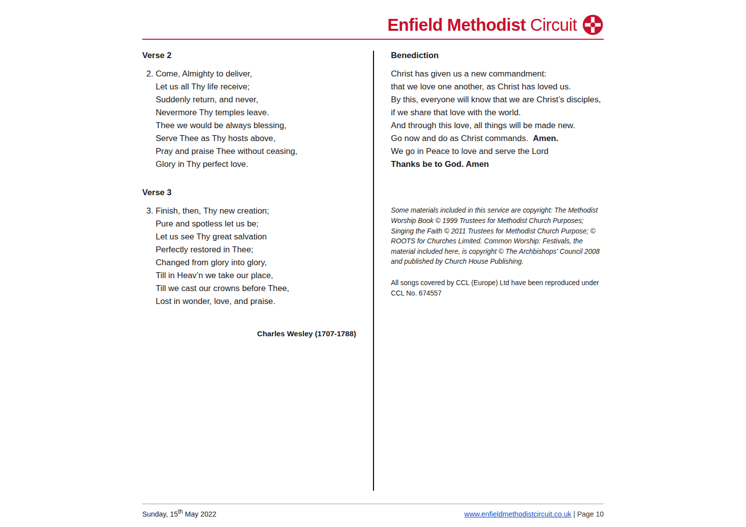Enfield Methodist Circuit
Verse 2
Come, Almighty to deliver,
Let us all Thy life receive;
Suddenly return, and never,
Nevermore Thy temples leave.
Thee we would be always blessing,
Serve Thee as Thy hosts above,
Pray and praise Thee without ceasing,
Glory in Thy perfect love.
Verse 3
Finish, then, Thy new creation;
Pure and spotless let us be;
Let us see Thy great salvation
Perfectly restored in Thee;
Changed from glory into glory,
Till in Heav’n we take our place,
Till we cast our crowns before Thee,
Lost in wonder, love, and praise.
Charles Wesley (1707-1788)
Benediction
Christ has given us a new commandment:
that we love one another, as Christ has loved us.
By this, everyone will know that we are Christ’s disciples,
if we share that love with the world.
And through this love, all things will be made new.
Go now and do as Christ commands. Amen.
We go in Peace to love and serve the Lord
Thanks be to God. Amen
Some materials included in this service are copyright: The Methodist Worship Book © 1999 Trustees for Methodist Church Purposes; Singing the Faith © 2011 Trustees for Methodist Church Purpose; © ROOTS for Churches Limited. Common Worship: Festivals, the material included here, is copyright © The Archbishops' Council 2008 and published by Church House Publishing.
All songs covered by CCL (Europe) Ltd have been reproduced under CCL No. 674557
Sunday, 15th May 2022
www.enfieldmethodistcircuit.co.uk | Page 10